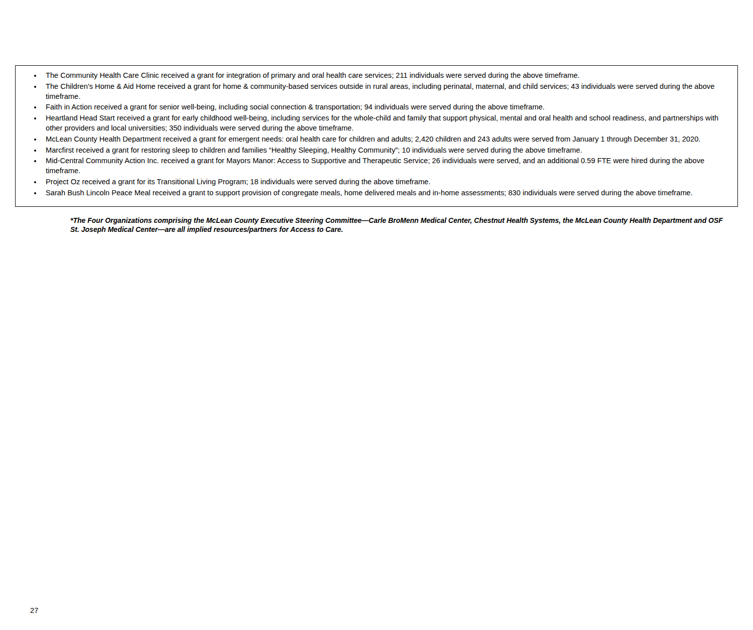The Community Health Care Clinic received a grant for integration of primary and oral health care services; 211 individuals were served during the above timeframe.
The Children's Home & Aid Home received a grant for home & community-based services outside in rural areas, including perinatal, maternal, and child services; 43 individuals were served during the above timeframe.
Faith in Action received a grant for senior well-being, including social connection & transportation; 94 individuals were served during the above timeframe.
Heartland Head Start received a grant for early childhood well-being, including services for the whole-child and family that support physical, mental and oral health and school readiness, and partnerships with other providers and local universities; 350 individuals were served during the above timeframe.
McLean County Health Department received a grant for emergent needs: oral health care for children and adults; 2,420 children and 243 adults were served from January 1 through December 31, 2020.
Marcfirst received a grant for restoring sleep to children and families “Healthy Sleeping, Healthy Community”; 10 individuals were served during the above timeframe.
Mid-Central Community Action Inc. received a grant for Mayors Manor: Access to Supportive and Therapeutic Service; 26 individuals were served, and an additional 0.59 FTE were hired during the above timeframe.
Project Oz received a grant for its Transitional Living Program; 18 individuals were served during the above timeframe.
Sarah Bush Lincoln Peace Meal received a grant to support provision of congregate meals, home delivered meals and in-home assessments; 830 individuals were served during the above timeframe.
*The Four Organizations comprising the McLean County Executive Steering Committee—Carle BroMenn Medical Center, Chestnut Health Systems, the McLean County Health Department and OSF St. Joseph Medical Center—are all implied resources/partners for Access to Care.
27